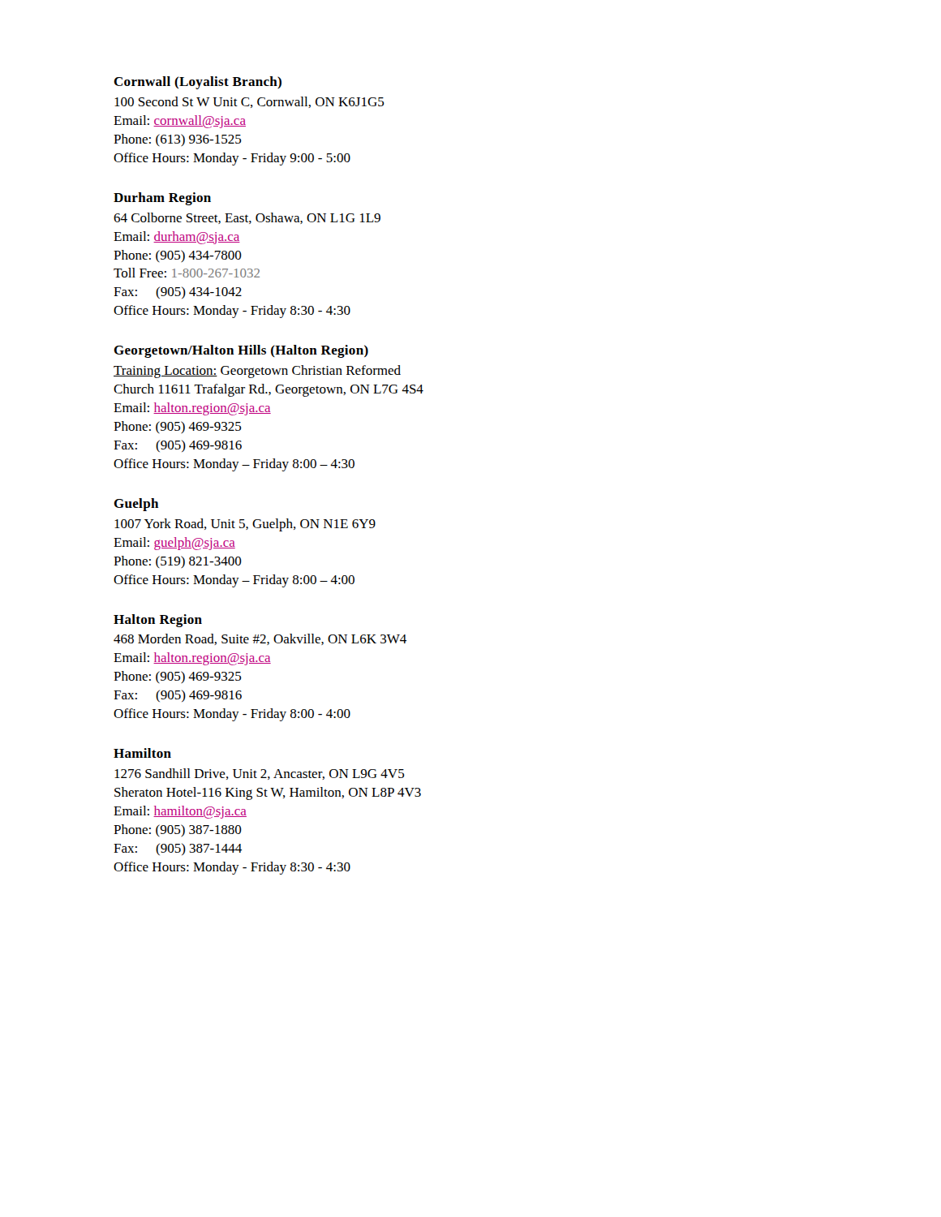Cornwall (Loyalist Branch)
100 Second St W Unit C, Cornwall, ON K6J1G5
Email: cornwall@sja.ca
Phone: (613) 936-1525
Office Hours: Monday - Friday 9:00 - 5:00
Durham Region
64 Colborne Street, East, Oshawa, ON L1G 1L9
Email: durham@sja.ca
Phone: (905) 434-7800
Toll Free: 1-800-267-1032
Fax:(905) 434-1042
Office Hours: Monday - Friday 8:30 - 4:30
Georgetown/Halton Hills (Halton Region)
Training Location: Georgetown Christian Reformed
Church 11611 Trafalgar Rd., Georgetown, ON L7G 4S4
Email: halton.region@sja.ca
Phone: (905) 469-9325
Fax:(905) 469-9816
Office Hours: Monday – Friday 8:00 – 4:30
Guelph
1007 York Road, Unit 5, Guelph, ON N1E 6Y9
Email: guelph@sja.ca
Phone: (519) 821-3400
Office Hours: Monday – Friday 8:00 – 4:00
Halton Region
468 Morden Road, Suite #2, Oakville, ON L6K 3W4
Email: halton.region@sja.ca
Phone: (905) 469-9325
Fax:(905) 469-9816
Office Hours: Monday - Friday 8:00 - 4:00
Hamilton
1276 Sandhill Drive, Unit 2, Ancaster, ON L9G 4V5
Sheraton Hotel-116 King St W, Hamilton, ON L8P 4V3
Email: hamilton@sja.ca
Phone: (905) 387-1880
Fax:(905) 387-1444
Office Hours: Monday - Friday 8:30 - 4:30